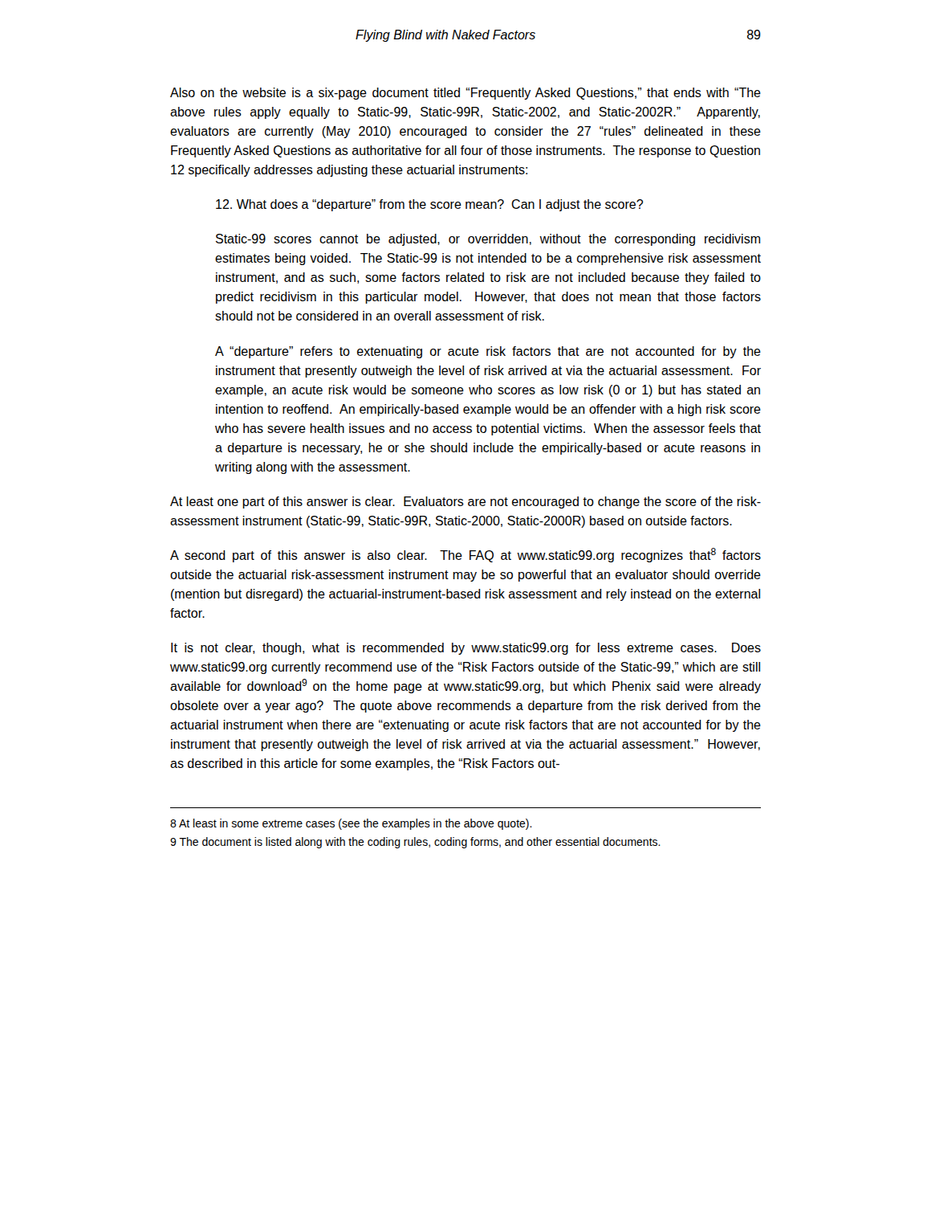Flying Blind with Naked Factors 89
Also on the website is a six-page document titled “Frequently Asked Questions,” that ends with “The above rules apply equally to Static-99, Static-99R, Static-2002, and Static-2002R.” Apparently, evaluators are currently (May 2010) encouraged to consider the 27 “rules” delineated in these Frequently Asked Questions as authoritative for all four of those instruments. The response to Question 12 specifically addresses adjusting these actuarial instruments:
12. What does a “departure” from the score mean? Can I adjust the score?
Static-99 scores cannot be adjusted, or overridden, without the corresponding recidivism estimates being voided. The Static-99 is not intended to be a comprehensive risk assessment instrument, and as such, some factors related to risk are not included because they failed to predict recidivism in this particular model. However, that does not mean that those factors should not be considered in an overall assessment of risk.
A “departure” refers to extenuating or acute risk factors that are not accounted for by the instrument that presently outweigh the level of risk arrived at via the actuarial assessment. For example, an acute risk would be someone who scores as low risk (0 or 1) but has stated an intention to reoffend. An empirically-based example would be an offender with a high risk score who has severe health issues and no access to potential victims. When the assessor feels that a departure is necessary, he or she should include the empirically-based or acute reasons in writing along with the assessment.
At least one part of this answer is clear. Evaluators are not encouraged to change the score of the risk-assessment instrument (Static-99, Static-99R, Static-2000, Static-2000R) based on outside factors.
A second part of this answer is also clear. The FAQ at www.static99.org recognizes that8 factors outside the actuarial risk-assessment instrument may be so powerful that an evaluator should override (mention but disregard) the actuarial-instrument-based risk assessment and rely instead on the external factor.
It is not clear, though, what is recommended by www.static99.org for less extreme cases. Does www.static99.org currently recommend use of the “Risk Factors outside of the Static-99,” which are still available for download9 on the home page at www.static99.org, but which Phenix said were already obsolete over a year ago? The quote above recommends a departure from the risk derived from the actuarial instrument when there are “extenuating or acute risk factors that are not accounted for by the instrument that presently outweigh the level of risk arrived at via the actuarial assessment.” However, as described in this article for some examples, the “Risk Factors out-
8 At least in some extreme cases (see the examples in the above quote).
9 The document is listed along with the coding rules, coding forms, and other essential documents.